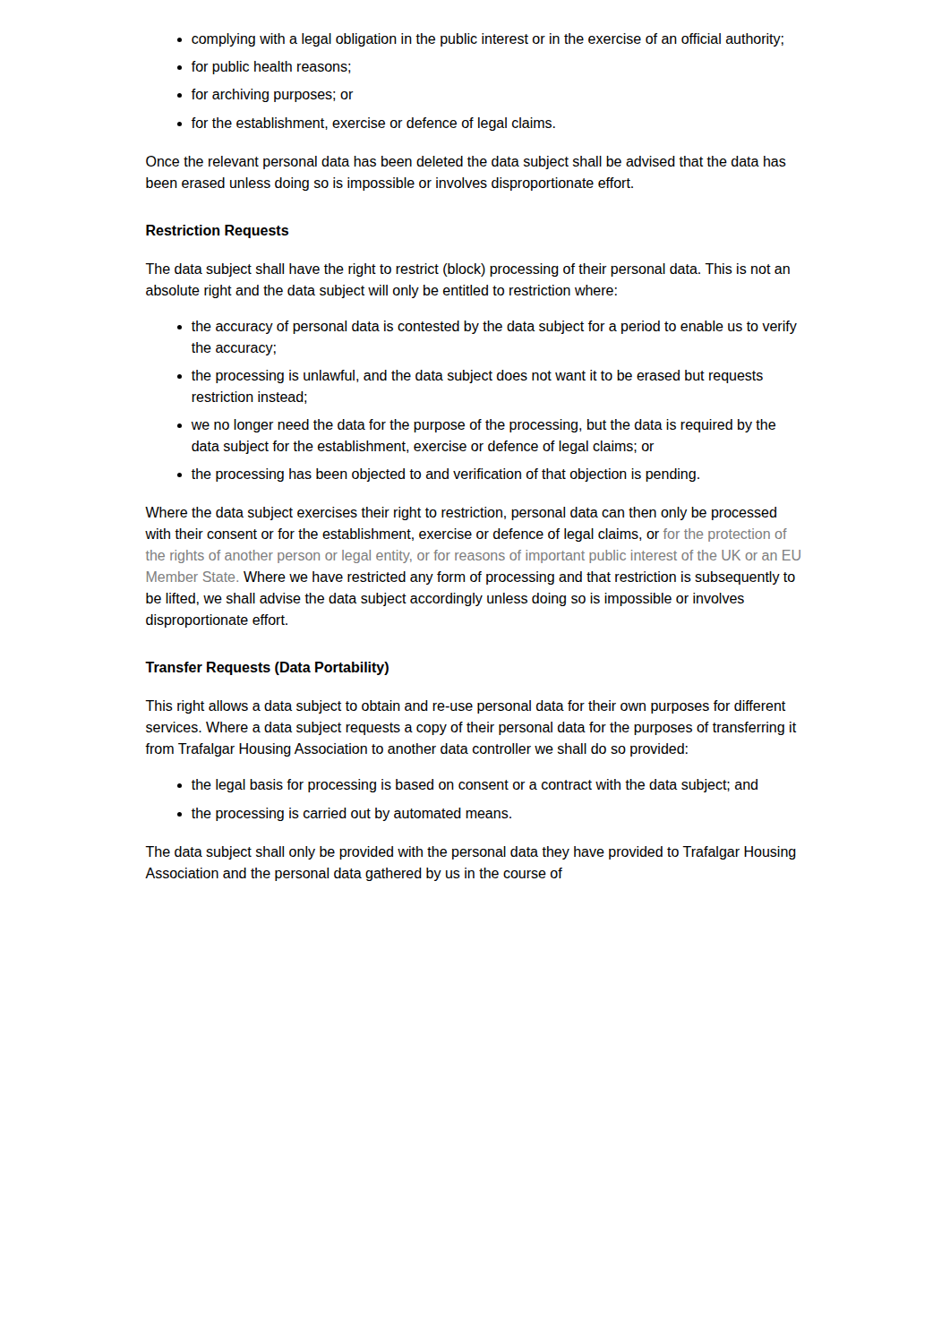complying with a legal obligation in the public interest or in the exercise of an official authority;
for public health reasons;
for archiving purposes; or
for the establishment, exercise or defence of legal claims.
Once the relevant personal data has been deleted the data subject shall be advised that the data has been erased unless doing so is impossible or involves disproportionate effort.
Restriction Requests
The data subject shall have the right to restrict (block) processing of their personal data. This is not an absolute right and the data subject will only be entitled to restriction where:
the accuracy of personal data is contested by the data subject for a period to enable us to verify the accuracy;
the processing is unlawful, and the data subject does not want it to be erased but requests restriction instead;
we no longer need the data for the purpose of the processing, but the data is required by the data subject for the establishment, exercise or defence of legal claims; or
the processing has been objected to and verification of that objection is pending.
Where the data subject exercises their right to restriction, personal data can then only be processed with their consent or for the establishment, exercise or defence of legal claims, or for the protection of the rights of another person or legal entity, or for reasons of important public interest of the UK or an EU Member State. Where we have restricted any form of processing and that restriction is subsequently to be lifted, we shall advise the data subject accordingly unless doing so is impossible or involves disproportionate effort.
Transfer Requests (Data Portability)
This right allows a data subject to obtain and re-use personal data for their own purposes for different services. Where a data subject requests a copy of their personal data for the purposes of transferring it from Trafalgar Housing Association to another data controller we shall do so provided:
the legal basis for processing is based on consent or a contract with the data subject; and
the processing is carried out by automated means.
The data subject shall only be provided with the personal data they have provided to Trafalgar Housing Association and the personal data gathered by us in the course of